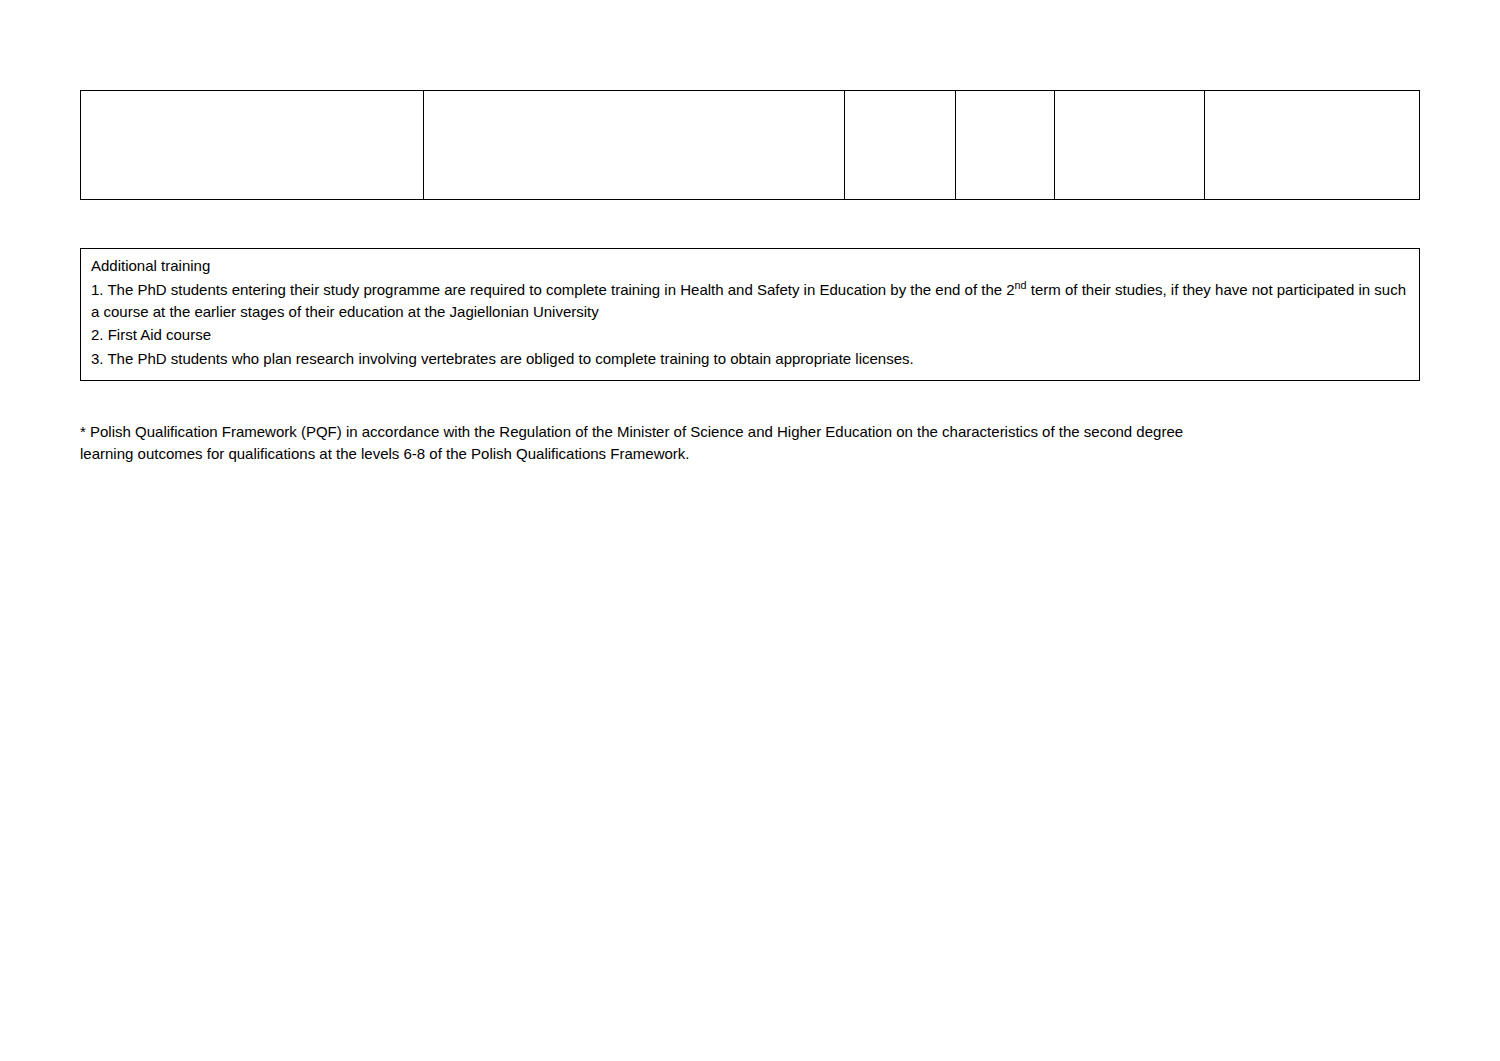Additional training
1. The PhD students entering their study programme are required to complete training in Health and Safety in Education by the end of the 2nd term of their studies, if they have not participated in such a course at the earlier stages of their education at the Jagiellonian University
2. First Aid course
3. The PhD students who plan research involving vertebrates are obliged to complete training to obtain appropriate licenses.
* Polish Qualification Framework (PQF) in accordance with the Regulation of the Minister of Science and Higher Education on the characteristics of the second degree learning outcomes for qualifications at the levels 6-8 of the Polish Qualifications Framework.